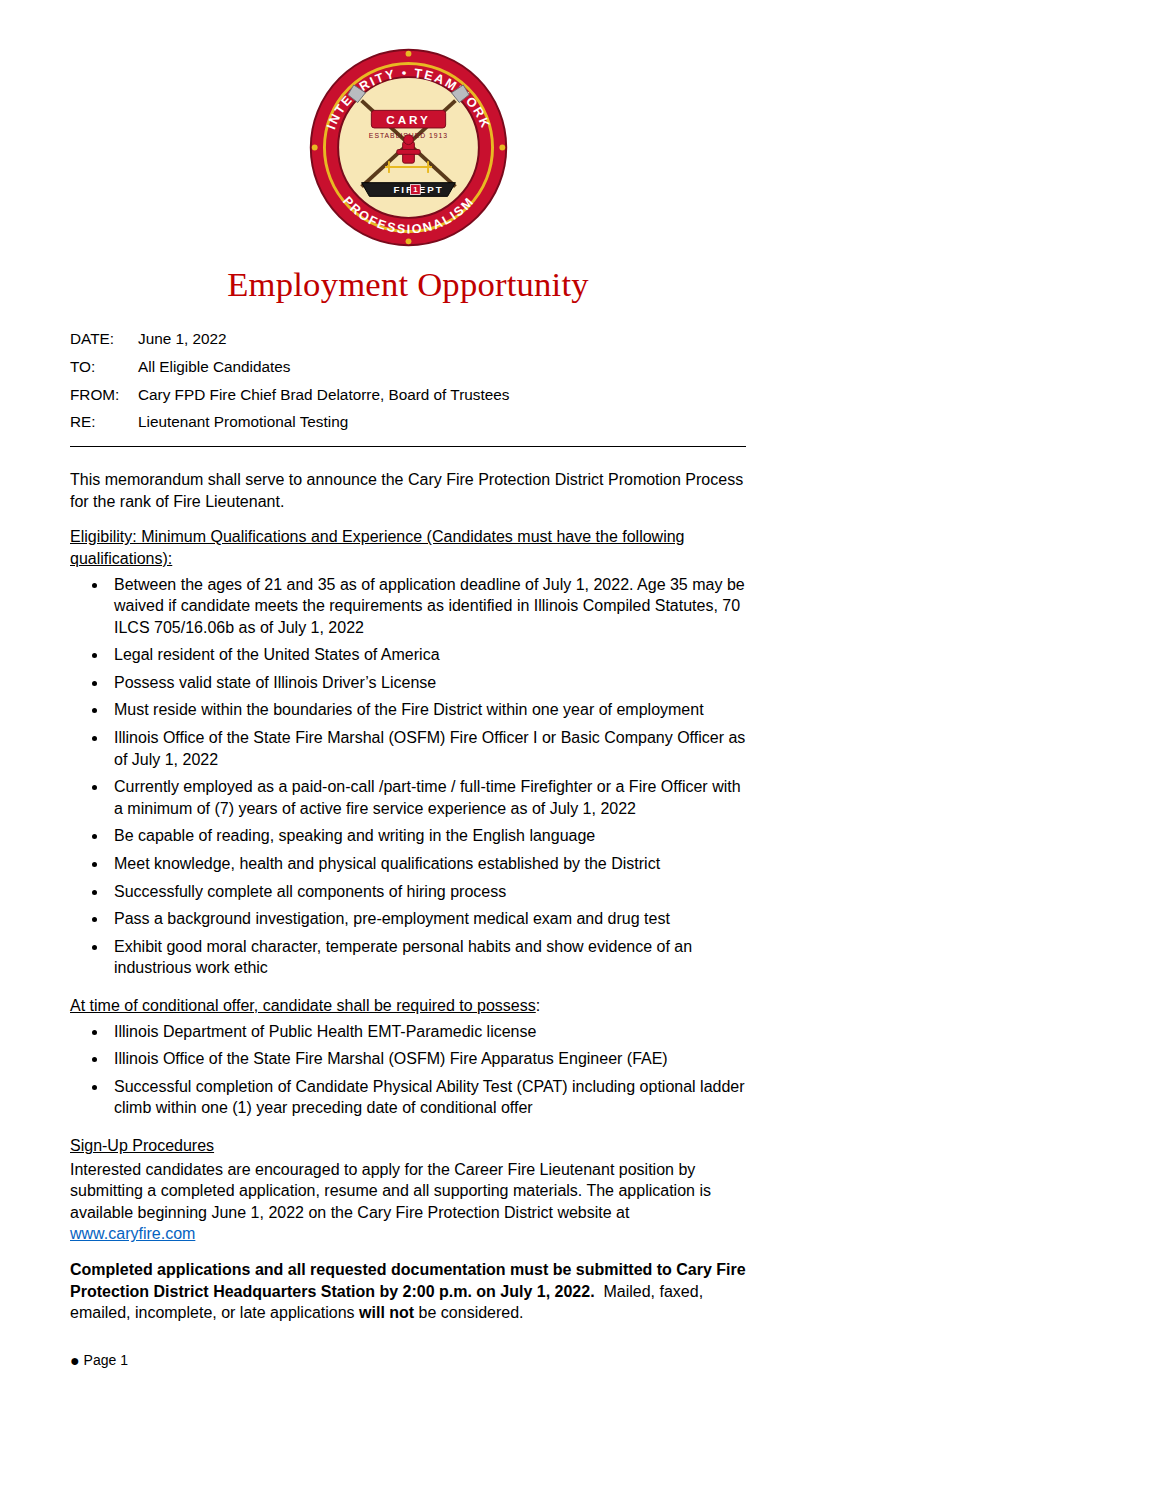INTEGRITY • TEAMWORK PROFESSIONALISM CARY ESTABLISHED 1913 FIRE DEPT 1
Employment Opportunity
| DATE: | June 1, 2022 |
| TO: | All Eligible Candidates |
| FROM: | Cary FPD Fire Chief Brad Delatorre, Board of Trustees |
| RE: | Lieutenant Promotional Testing |
This memorandum shall serve to announce the Cary Fire Protection District Promotion Process for the rank of Fire Lieutenant.
Eligibility: Minimum Qualifications and Experience (Candidates must have the following qualifications):
Between the ages of 21 and 35 as of application deadline of July 1, 2022. Age 35 may be waived if candidate meets the requirements as identified in Illinois Compiled Statutes, 70 ILCS 705/16.06b as of July 1, 2022
Legal resident of the United States of America
Possess valid state of Illinois Driver’s License
Must reside within the boundaries of the Fire District within one year of employment
Illinois Office of the State Fire Marshal (OSFM) Fire Officer I or Basic Company Officer as of July 1, 2022
Currently employed as a paid-on-call /part-time / full-time Firefighter or a Fire Officer with a minimum of (7) years of active fire service experience as of July 1, 2022
Be capable of reading, speaking and writing in the English language
Meet knowledge, health and physical qualifications established by the District
Successfully complete all components of hiring process
Pass a background investigation, pre-employment medical exam and drug test
Exhibit good moral character, temperate personal habits and show evidence of an industrious work ethic
At time of conditional offer, candidate shall be required to possess:
Illinois Department of Public Health EMT-Paramedic license
Illinois Office of the State Fire Marshal (OSFM) Fire Apparatus Engineer (FAE)
Successful completion of Candidate Physical Ability Test (CPAT) including optional ladder climb within one (1) year preceding date of conditional offer
Sign-Up Procedures
Interested candidates are encouraged to apply for the Career Fire Lieutenant position by submitting a completed application, resume and all supporting materials. The application is available beginning June 1, 2022 on the Cary Fire Protection District website at www.caryfire.com
Completed applications and all requested documentation must be submitted to Cary Fire Protection District Headquarters Station by 2:00 p.m. on July 1, 2022. Mailed, faxed, emailed, incomplete, or late applications will not be considered.
● Page 1